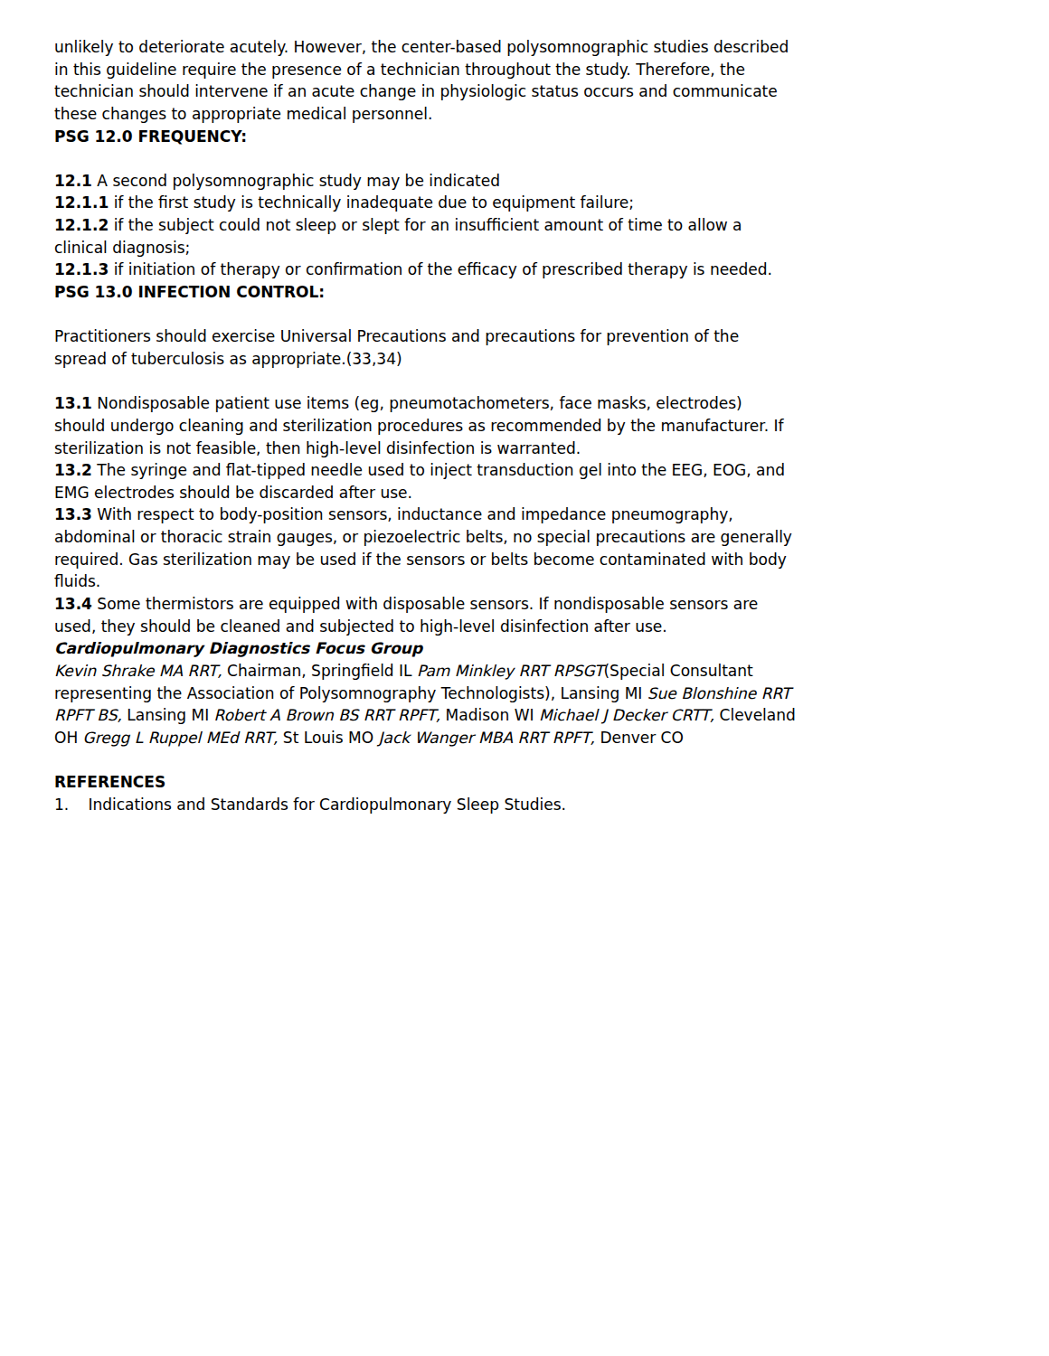unlikely to deteriorate acutely. However, the center-based polysomnographic studies described in this guideline require the presence of a technician throughout the study. Therefore, the technician should intervene if an acute change in physiologic status occurs and communicate these changes to appropriate medical personnel.
PSG 12.0 FREQUENCY:
12.1 A second polysomnographic study may be indicated
12.1.1 if the first study is technically inadequate due to equipment failure;
12.1.2 if the subject could not sleep or slept for an insufficient amount of time to allow a clinical diagnosis;
12.1.3 if initiation of therapy or confirmation of the efficacy of prescribed therapy is needed.
PSG 13.0 INFECTION CONTROL:
Practitioners should exercise Universal Precautions and precautions for prevention of the spread of tuberculosis as appropriate.(33,34)
13.1 Nondisposable patient use items (eg, pneumotachometers, face masks, electrodes) should undergo cleaning and sterilization procedures as recommended by the manufacturer. If sterilization is not feasible, then high-level disinfection is warranted.
13.2 The syringe and flat-tipped needle used to inject transduction gel into the EEG, EOG, and EMG electrodes should be discarded after use.
13.3 With respect to body-position sensors, inductance and impedance pneumography, abdominal or thoracic strain gauges, or piezoelectric belts, no special precautions are generally required. Gas sterilization may be used if the sensors or belts become contaminated with body fluids.
13.4 Some thermistors are equipped with disposable sensors. If nondisposable sensors are used, they should be cleaned and subjected to high-level disinfection after use.
Cardiopulmonary Diagnostics Focus Group
Kevin Shrake MA RRT, Chairman, Springfield IL Pam Minkley RRT RPSGT(Special Consultant representing the Association of Polysomnography Technologists), Lansing MI Sue Blonshine RRT RPFT BS, Lansing MI Robert A Brown BS RRT RPFT, Madison WI Michael J Decker CRTT, Cleveland OH Gregg L Ruppel MEd RRT, St Louis MO Jack Wanger MBA RRT RPFT, Denver CO
REFERENCES
1. Indications and Standards for Cardiopulmonary Sleep Studies.